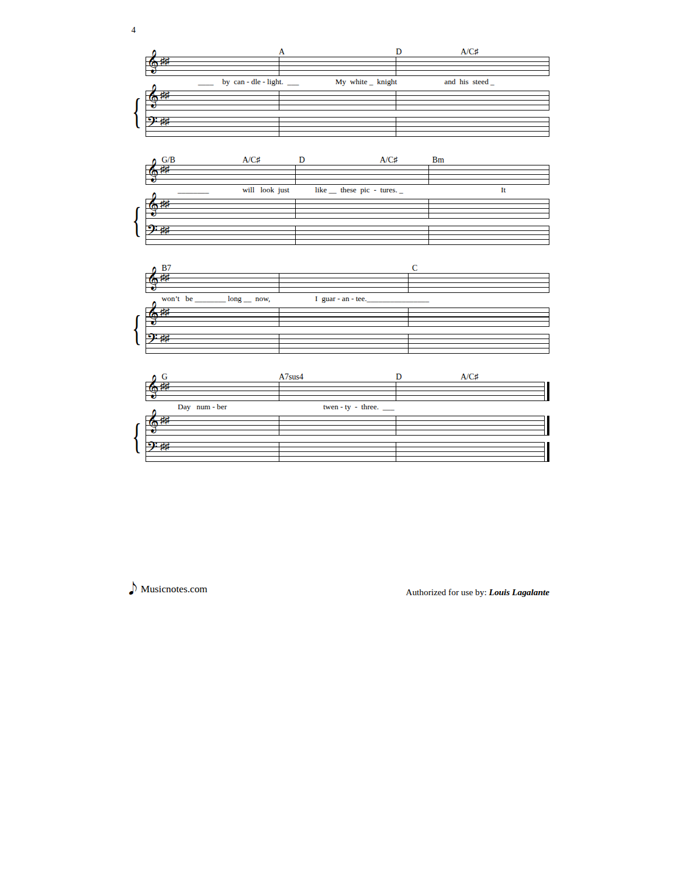4
A D A/C♯
𝄞 ♯♯
____ by can - dle - light. ___ My white _ knight and his steed _
{
𝄞 ♯♯
𝄢 ♯♯
G/B A/C♯ D A/C♯ Bm
𝄞 ♯♯
________ will look just like __ these pic - tures. _ It
{
𝄞 ♯♯
𝄢 ♯♯
B7 C
𝄞 ♯♯
won’t be ________ long __ now, I guar - an - tee.________________
{
𝄞 ♯♯
𝄢 ♯♯
G A7sus4 D A/C♯
𝄞 ♯♯
Day num - ber twen - ty - three. ___
{
𝄞 ♯♯
𝄢 ♯♯
𝅘𝅥𝅮 Musicnotes.com
Authorized for use by: Louis Lagalante